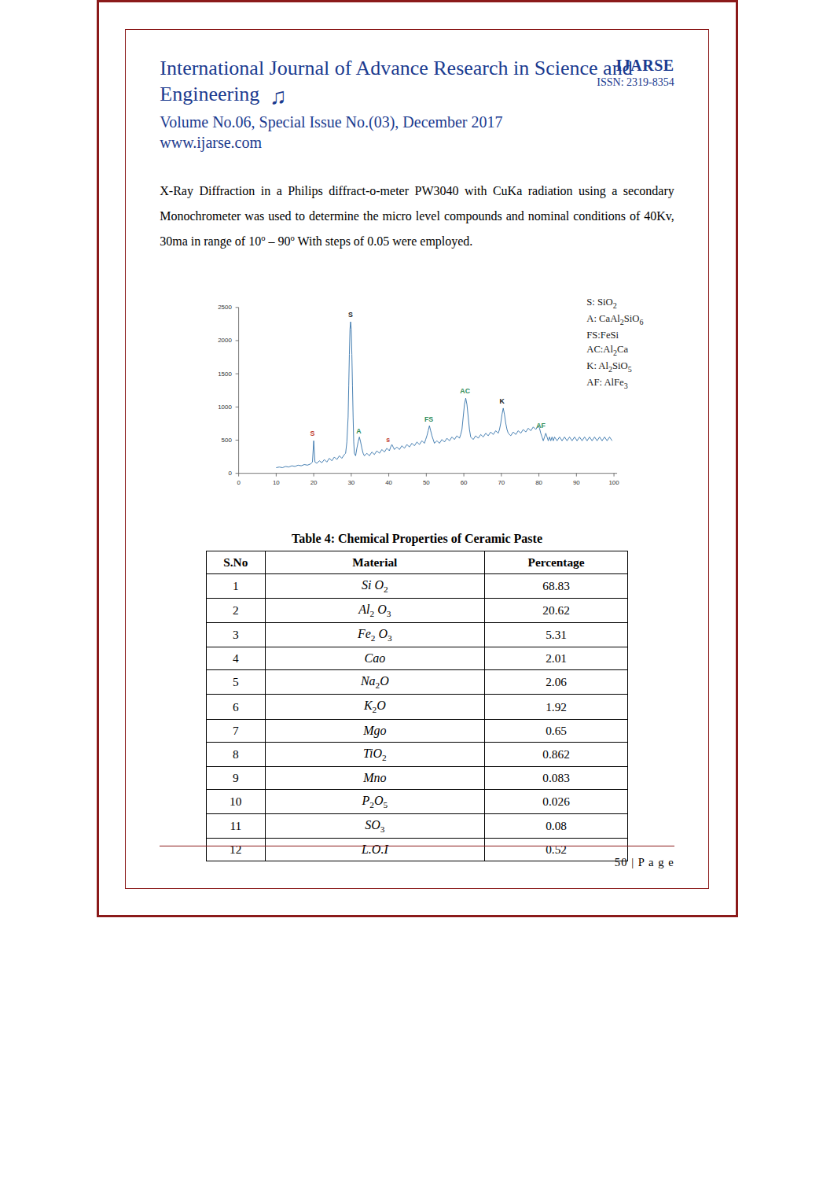IJARSE
ISSN: 2319-8354
International Journal of Advance Research in Science and Engineering ♫
Volume No.06, Special Issue No.(03), December 2017
www.ijarse.com
X-Ray Diffraction in a Philips diffract-o-meter PW3040 with CuKa radiation using a secondary Monochrometer was used to determine the micro level compounds and nominal conditions of 40Kv, 30ma in range of 10o – 90o With steps of 0.05 were employed.
S: SiO2
A: CaAl2 SiO6
FS:FeSi
AC:Al2 Ca
K: Al2 SiO5
AF: AlFe3
0 500 1000 1500 2000 2500 0 10 20 30 40 50 60 70 80 90 100 S S A s FS AC K AF
Table 4: Chemical Properties of Ceramic Paste
| S.No | Material | Percentage |
| --- | --- | --- |
| 1 | Si O 2 | 68.83 |
| 2 | Al 2 O 3 | 20.62 |
| 3 | Fe 2 O 3 | 5.31 |
| 4 | Cao | 2.01 |
| 5 | Na 2 O | 2.06 |
| 6 | K 2 O | 1.92 |
| 7 | Mgo | 0.65 |
| 8 | TiO 2 | 0.862 |
| 9 | Mno | 0.083 |
| 10 | P 2 O 5 | 0.026 |
| 11 | SO 3 | 0.08 |
| 12 | L.O.I | 0.52 |
50 | P a g e